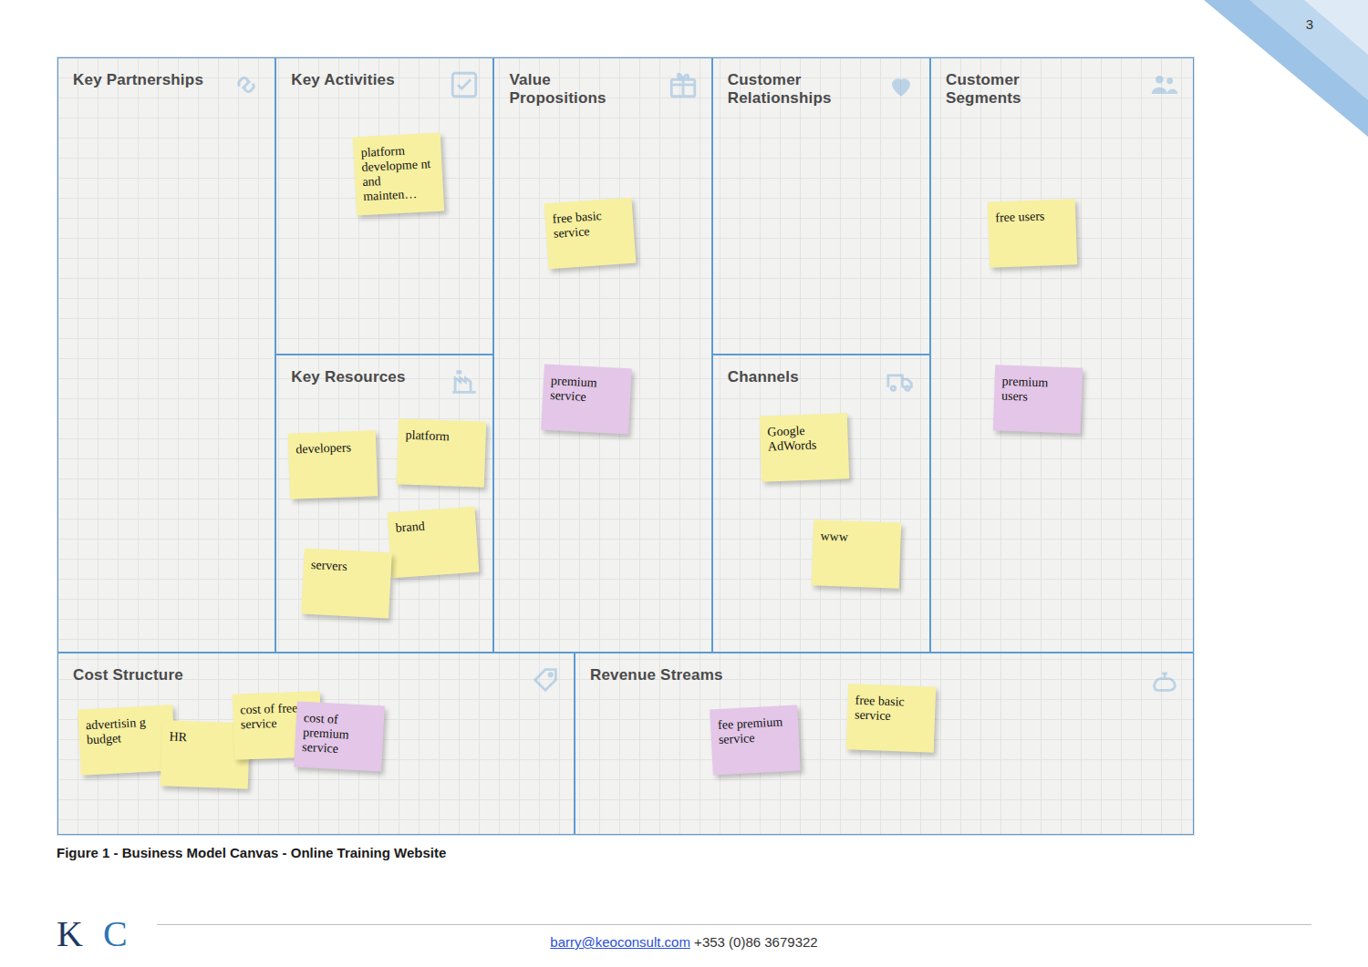3
Key Partnerships
Key Activities
platform developme nt and mainten…
Key Resources
developers
platform
brand
servers
Value
Propositions
free basic service
premium service
Customer
Relationships
Channels
Google AdWords
www
Customer
Segments
free users
premium users
Cost Structure
advertisin g budget
HR
cost of free service
cost of premium service
Revenue Streams
fee premium service
free basic service
Figure 1 - Business Model Canvas - Online Training Website
barry@keoconsult.com +353 (0)86 3679322
K C